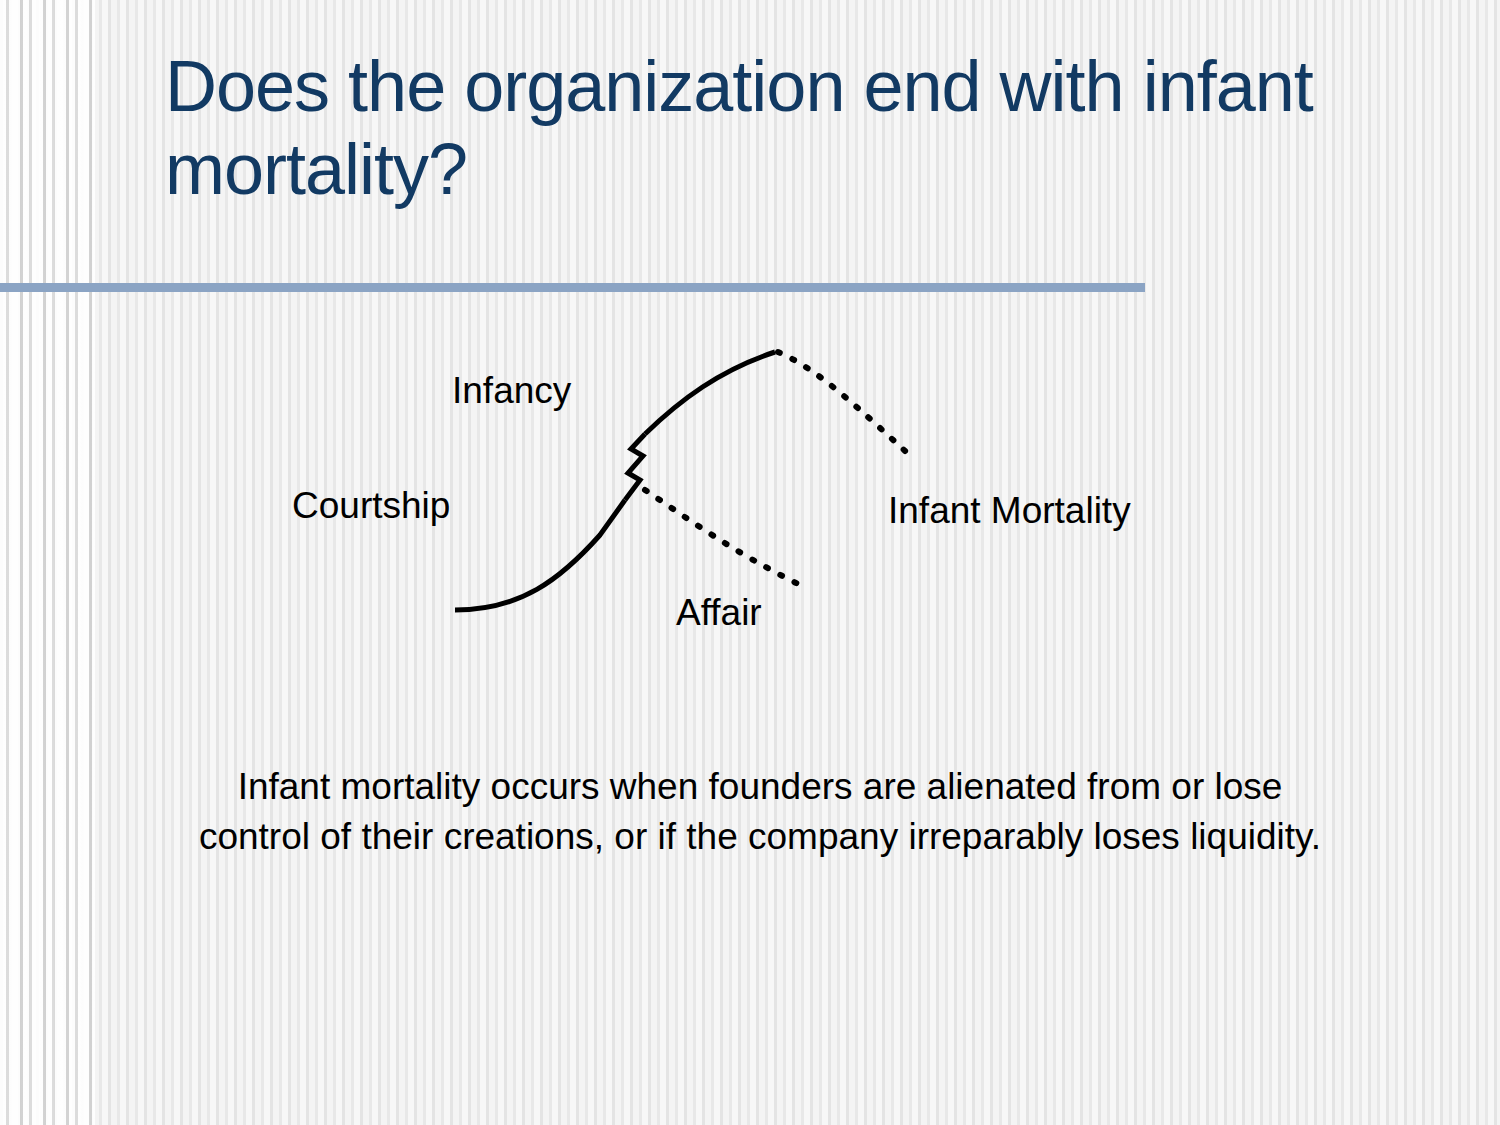Does the organization end with infant mortality?
Infancy
Courtship
Infant Mortality
Affair
Infant mortality occurs when founders are alienated from or lose control of their creations, or if the company irreparably loses liquidity.